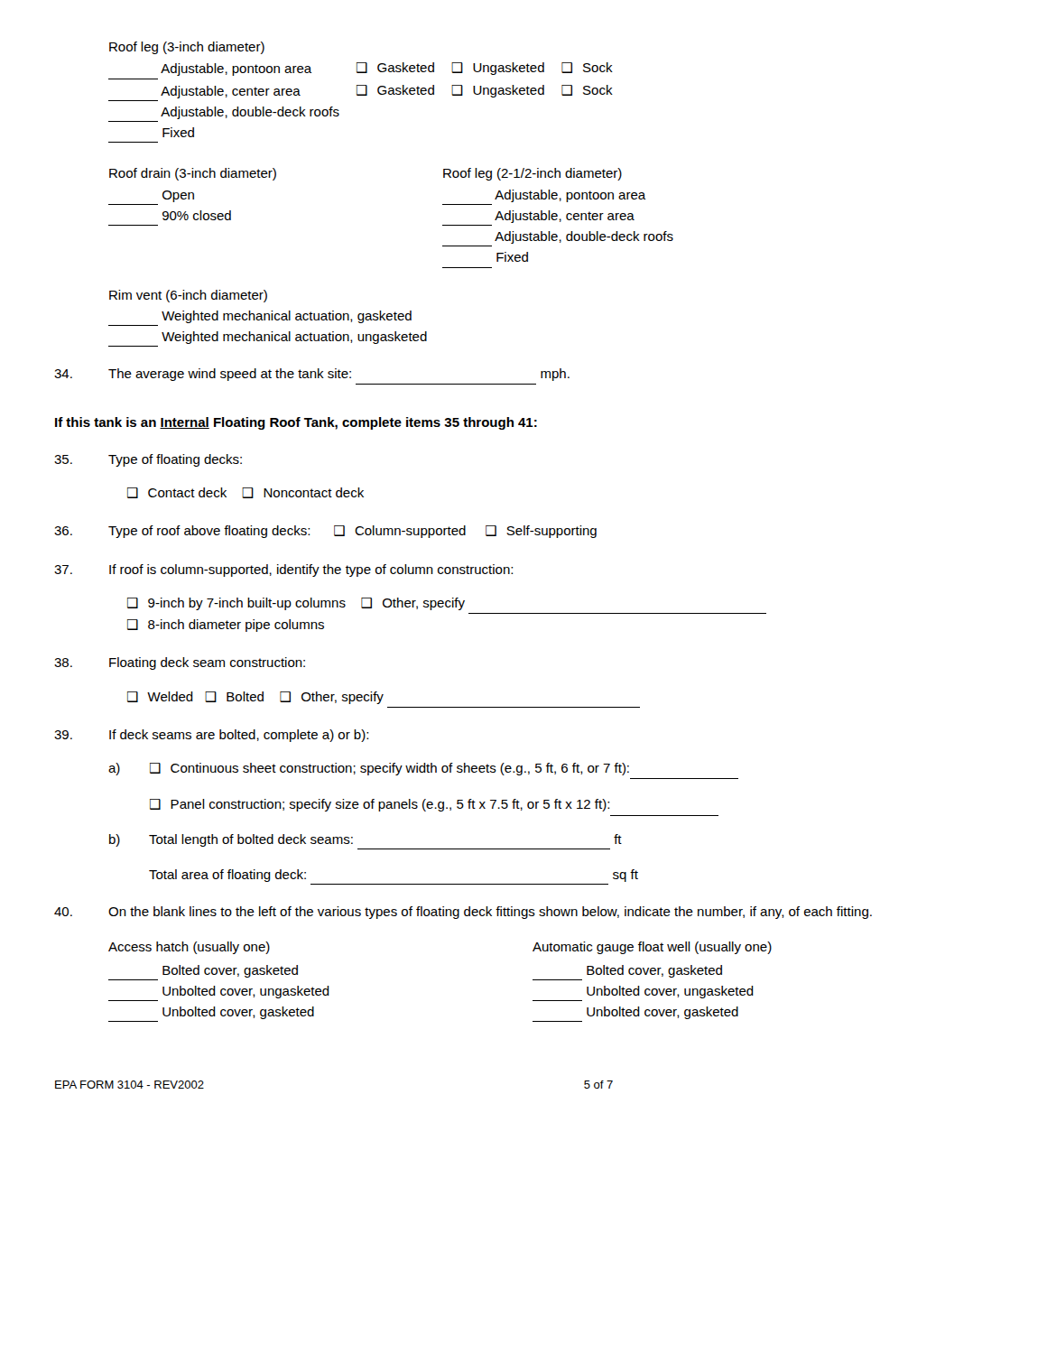Roof leg (3-inch diameter)
| Adjustable, pontoon area | ❑ Gasketed | ❑ Ungasketed | ❑ Sock |
| Adjustable, center area | ❑ Gasketed | ❑ Ungasketed | ❑ Sock |
| Adjustable, double-deck roofs | | | |
| Fixed | | | |
Roof drain (3-inch diameter)
Open
90% closed
Roof leg (2-1/2-inch diameter)
Adjustable, pontoon area
Adjustable, center area
Adjustable, double-deck roofs
Fixed
Rim vent (6-inch diameter)
Weighted mechanical actuation, gasketed
Weighted mechanical actuation, ungasketed
34.
The average wind speed at the tank site: mph.
If this tank is an Internal Floating Roof Tank, complete items 35 through 41:
35.
Type of floating decks:
❑ Contact deck ❑ Noncontact deck
36.
Type of roof above floating decks: ❑ Column-supported ❑ Self-supporting
37.
If roof is column-supported, identify the type of column construction:
❑ 9-inch by 7-inch built-up columns ❑ Other, specify
❑ 8-inch diameter pipe columns
38.
Floating deck seam construction:
❑ Welded ❑ Bolted ❑ Other, specify
39.
If deck seams are bolted, complete a) or b):
a)
❑ Continuous sheet construction; specify width of sheets (e.g., 5 ft, 6 ft, or 7 ft):
❑ Panel construction; specify size of panels (e.g., 5 ft x 7.5 ft, or 5 ft x 12 ft):
b)
Total length of bolted deck seams: ft
Total area of floating deck: sq ft
40.
On the blank lines to the left of the various types of floating deck fittings shown below, indicate the number, if any, of each fitting.
Access hatch (usually one)
Bolted cover, gasketed
Unbolted cover, ungasketed
Unbolted cover, gasketed
Automatic gauge float well (usually one)
Bolted cover, gasketed
Unbolted cover, ungasketed
Unbolted cover, gasketed
EPA FORM 3104 - REV2002
5 of 7